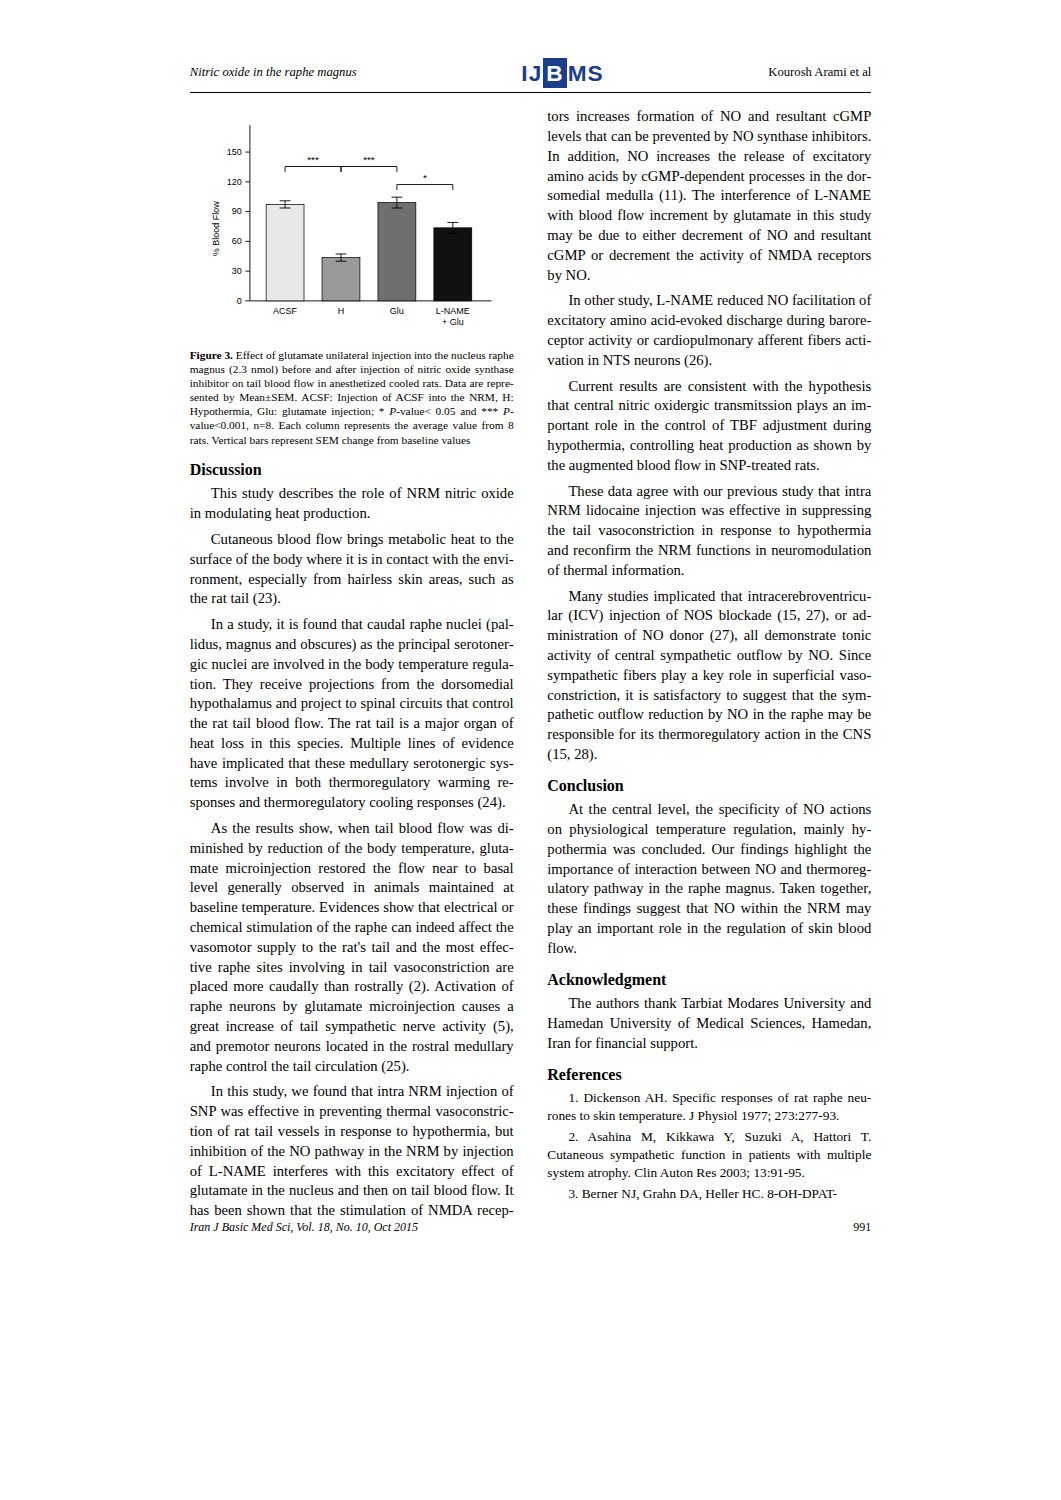Nitric oxide in the raphe magnus
IJBMS
Kourosh Arami et al
0 30 60 90 120 150 % Blood Flow *** *** * ACSF H Glu L-NAME + Glu
Figure 3. Effect of glutamate unilateral injection into the nucleus raphe magnus (2.3 nmol) before and after injection of nitric oxide synthase inhibitor on tail blood flow in anesthetized cooled rats. Data are represented by Mean±SEM. ACSF: Injection of ACSF into the NRM, H: Hypothermia, Glu: glutamate injection; * P-value< 0.05 and *** P-value<0.001, n=8. Each column represents the average value from 8 rats. Vertical bars represent SEM change from baseline values
Discussion
This study describes the role of NRM nitric oxide in modulating heat production.
Cutaneous blood flow brings metabolic heat to the surface of the body where it is in contact with the environment, especially from hairless skin areas, such as the rat tail (23).
In a study, it is found that caudal raphe nuclei (pallidus, magnus and obscures) as the principal serotonergic nuclei are involved in the body temperature regulation. They receive projections from the dorsomedial hypothalamus and project to spinal circuits that control the rat tail blood flow. The rat tail is a major organ of heat loss in this species. Multiple lines of evidence have implicated that these medullary serotonergic systems involve in both thermoregulatory warming responses and thermoregulatory cooling responses (24).
As the results show, when tail blood flow was diminished by reduction of the body temperature, glutamate microinjection restored the flow near to basal level generally observed in animals maintained at baseline temperature. Evidences show that electrical or chemical stimulation of the raphe can indeed affect the vasomotor supply to the rat's tail and the most effective raphe sites involving in tail vasoconstriction are placed more caudally than rostrally (2). Activation of raphe neurons by glutamate microinjection causes a great increase of tail sympathetic nerve activity (5), and premotor neurons located in the rostral medullary raphe control the tail circulation (25).
In this study, we found that intra NRM injection of SNP was effective in preventing thermal vasoconstriction of rat tail vessels in response to hypothermia, but inhibition of the NO pathway in the NRM by injection of L-NAME interferes with this excitatory effect of glutamate in the nucleus and then on tail blood flow. It has been shown that the stimulation of NMDA receptors increases formation of NO and resultant cGMP levels that can be prevented by NO synthase inhibitors. In addition, NO increases the release of excitatory amino acids by cGMP-dependent processes in the dorsomedial medulla (11). The interference of L-NAME with blood flow increment by glutamate in this study may be due to either decrement of NO and resultant cGMP or decrement the activity of NMDA receptors by NO.
In other study, L-NAME reduced NO facilitation of excitatory amino acid-evoked discharge during baroreceptor activity or cardiopulmonary afferent fibers activation in NTS neurons (26).
Current results are consistent with the hypothesis that central nitric oxidergic transmitssion plays an important role in the control of TBF adjustment during hypothermia, controlling heat production as shown by the augmented blood flow in SNP-treated rats.
These data agree with our previous study that intra NRM lidocaine injection was effective in suppressing the tail vasoconstriction in response to hypothermia and reconfirm the NRM functions in neuromodulation of thermal information.
Many studies implicated that intracerebroventricular (ICV) injection of NOS blockade (15, 27), or administration of NO donor (27), all demonstrate tonic activity of central sympathetic outflow by NO. Since sympathetic fibers play a key role in superficial vasoconstriction, it is satisfactory to suggest that the sympathetic outflow reduction by NO in the raphe may be responsible for its thermoregulatory action in the CNS (15, 28).
Conclusion
At the central level, the specificity of NO actions on physiological temperature regulation, mainly hypothermia was concluded. Our findings highlight the importance of interaction between NO and thermoregulatory pathway in the raphe magnus. Taken together, these findings suggest that NO within the NRM may play an important role in the regulation of skin blood flow.
Acknowledgment
The authors thank Tarbiat Modares University and Hamedan University of Medical Sciences, Hamedan, Iran for financial support.
References
1. Dickenson AH. Specific responses of rat raphe neurones to skin temperature. J Physiol 1977; 273:277-93.
2. Asahina M, Kikkawa Y, Suzuki A, Hattori T. Cutaneous sympathetic function in patients with multiple system atrophy. Clin Auton Res 2003; 13:91-95.
3. Berner NJ, Grahn DA, Heller HC. 8-OH-DPAT-
Iran J Basic Med Sci, Vol. 18, No. 10, Oct 2015
991